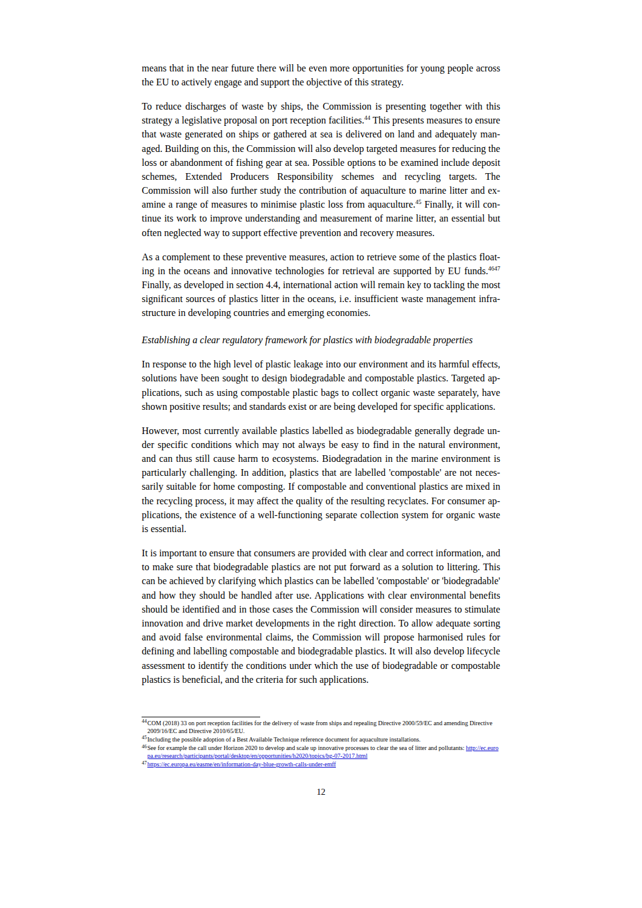means that in the near future there will be even more opportunities for young people across the EU to actively engage and support the objective of this strategy.
To reduce discharges of waste by ships, the Commission is presenting together with this strategy a legislative proposal on port reception facilities.44 This presents measures to ensure that waste generated on ships or gathered at sea is delivered on land and adequately managed. Building on this, the Commission will also develop targeted measures for reducing the loss or abandonment of fishing gear at sea. Possible options to be examined include deposit schemes, Extended Producers Responsibility schemes and recycling targets. The Commission will also further study the contribution of aquaculture to marine litter and examine a range of measures to minimise plastic loss from aquaculture.45 Finally, it will continue its work to improve understanding and measurement of marine litter, an essential but often neglected way to support effective prevention and recovery measures.
As a complement to these preventive measures, action to retrieve some of the plastics floating in the oceans and innovative technologies for retrieval are supported by EU funds.4647 Finally, as developed in section 4.4, international action will remain key to tackling the most significant sources of plastics litter in the oceans, i.e. insufficient waste management infrastructure in developing countries and emerging economies.
Establishing a clear regulatory framework for plastics with biodegradable properties
In response to the high level of plastic leakage into our environment and its harmful effects, solutions have been sought to design biodegradable and compostable plastics. Targeted applications, such as using compostable plastic bags to collect organic waste separately, have shown positive results; and standards exist or are being developed for specific applications.
However, most currently available plastics labelled as biodegradable generally degrade under specific conditions which may not always be easy to find in the natural environment, and can thus still cause harm to ecosystems. Biodegradation in the marine environment is particularly challenging. In addition, plastics that are labelled 'compostable' are not necessarily suitable for home composting. If compostable and conventional plastics are mixed in the recycling process, it may affect the quality of the resulting recyclates. For consumer applications, the existence of a well-functioning separate collection system for organic waste is essential.
It is important to ensure that consumers are provided with clear and correct information, and to make sure that biodegradable plastics are not put forward as a solution to littering. This can be achieved by clarifying which plastics can be labelled 'compostable' or 'biodegradable' and how they should be handled after use. Applications with clear environmental benefits should be identified and in those cases the Commission will consider measures to stimulate innovation and drive market developments in the right direction. To allow adequate sorting and avoid false environmental claims, the Commission will propose harmonised rules for defining and labelling compostable and biodegradable plastics. It will also develop lifecycle assessment to identify the conditions under which the use of biodegradable or compostable plastics is beneficial, and the criteria for such applications.
44 COM (2018) 33 on port reception facilities for the delivery of waste from ships and repealing Directive 2000/59/EC and amending Directive 2009/16/EC and Directive 2010/65/EU.
45 Including the possible adoption of a Best Available Technique reference document for aquaculture installations.
46 See for example the call under Horizon 2020 to develop and scale up innovative processes to clear the sea of litter and pollutants: http://ec.europa.eu/research/participants/portal/desktop/en/opportunities/h2020/topics/bg-07-2017.html
47 https://ec.europa.eu/easme/en/information-day-blue-growth-calls-under-emff
12